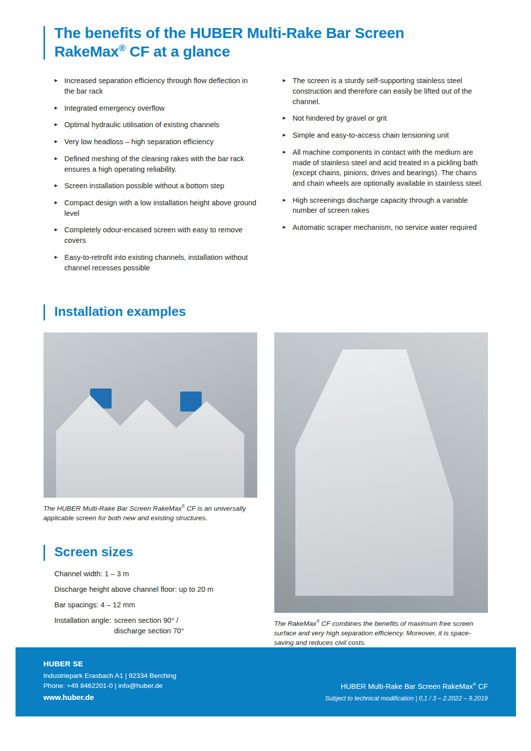The benefits of the HUBER Multi-Rake Bar Screen
RakeMax® CF at a glance
Increased separation efficiency through flow deflection in the bar rack
Integrated emergency overflow
Optimal hydraulic utilisation of existing channels
Very low headloss – high separation efficiency
Defined meshing of the cleaning rakes with the bar rack ensures a high operating reliability.
Screen installation possible without a bottom step
Compact design with a low installation height above ground level
Completely odour-encased screen with easy to remove covers
Easy-to-retrofit into existing channels, installation without channel recesses possible
The screen is a sturdy self-supporting stainless steel construction and therefore can easily be lifted out of the channel.
Not hindered by gravel or grit
Simple and easy-to-access chain tensioning unit
All machine components in contact with the medium are made of stainless steel and acid treated in a pickling bath (except chains, pinions, drives and bearings). The chains and chain wheels are optionally available in stainless steel.
High screenings discharge capacity through a variable number of screen rakes
Automatic scraper mechanism, no service water required
Installation examples
The HUBER Multi-Rake Bar Screen RakeMax® CF is an universally applicable screen for both new and existing structures.
Screen sizes
Channel width: 1 – 3 m
Discharge height above channel floor: up to 20 m
Bar spacings: 4 – 12 mm
Installation angle: screen section 90° /
discharge section 70°
The RakeMax® CF combines the benefits of maximum free screen surface and very high separation efficiency. Moreover, it is space-saving and reduces civil costs.
HUBER SE Industriepark Erasbach A1 | 92334 Berching
Phone: +49 8462201-0 | info@huber.de
www.huber.de
HUBER Multi-Rake Bar Screen RakeMax® CF
Subject to technical modification | 0,1 / 3 – 2.2022 – 9.2019